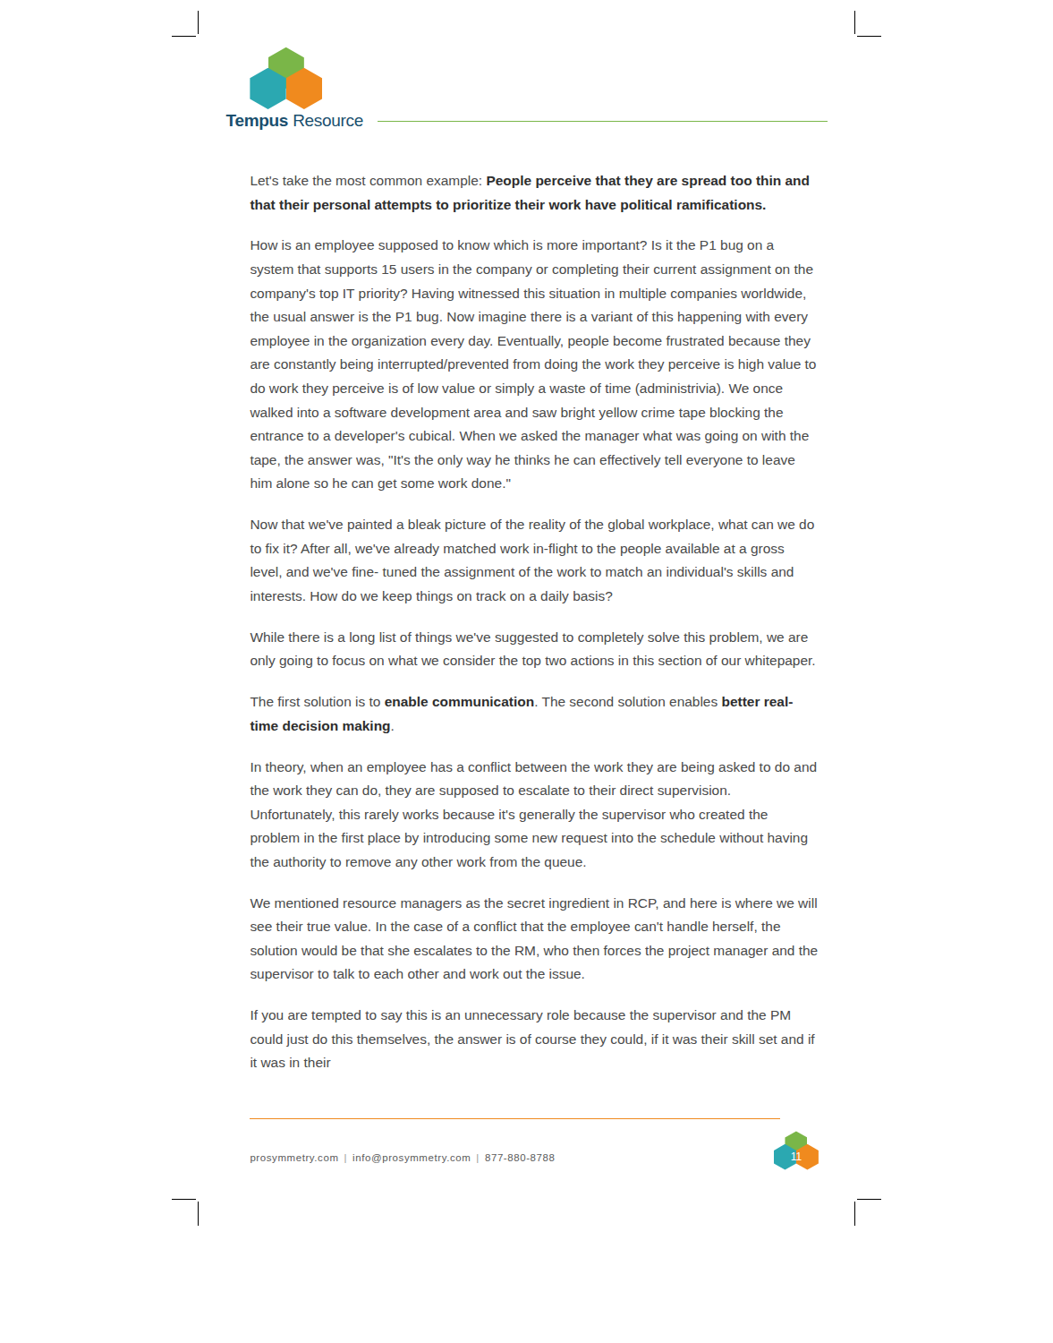Tempus Resource
Let's take the most common example: People perceive that they are spread too thin and that their personal attempts to prioritize their work have political ramifications.
How is an employee supposed to know which is more important? Is it the P1 bug on a system that supports 15 users in the company or completing their current assignment on the company's top IT priority? Having witnessed this situation in multiple companies worldwide, the usual answer is the P1 bug. Now imagine there is a variant of this happening with every employee in the organization every day. Eventually, people become frustrated because they are constantly being interrupted/prevented from doing the work they perceive is high value to do work they perceive is of low value or simply a waste of time (administrivia). We once walked into a software development area and saw bright yellow crime tape blocking the entrance to a developer's cubical. When we asked the manager what was going on with the tape, the answer was, "It's the only way he thinks he can effectively tell everyone to leave him alone so he can get some work done."
Now that we've painted a bleak picture of the reality of the global workplace, what can we do to fix it? After all, we've already matched work in-flight to the people available at a gross level, and we've fine- tuned the assignment of the work to match an individual's skills and interests. How do we keep things on track on a daily basis?
While there is a long list of things we've suggested to completely solve this problem, we are only going to focus on what we consider the top two actions in this section of our whitepaper.
The first solution is to enable communication. The second solution enables better real-time decision making.
In theory, when an employee has a conflict between the work they are being asked to do and the work they can do, they are supposed to escalate to their direct supervision. Unfortunately, this rarely works because it's generally the supervisor who created the problem in the first place by introducing some new request into the schedule without having the authority to remove any other work from the queue.
We mentioned resource managers as the secret ingredient in RCP, and here is where we will see their true value. In the case of a conflict that the employee can't handle herself, the solution would be that she escalates to the RM, who then forces the project manager and the supervisor to talk to each other and work out the issue.
If you are tempted to say this is an unnecessary role because the supervisor and the PM could just do this themselves, the answer is of course they could, if it was their skill set and if it was in their
prosymmetry.com|info@prosymmetry.com|877-880-8788
11